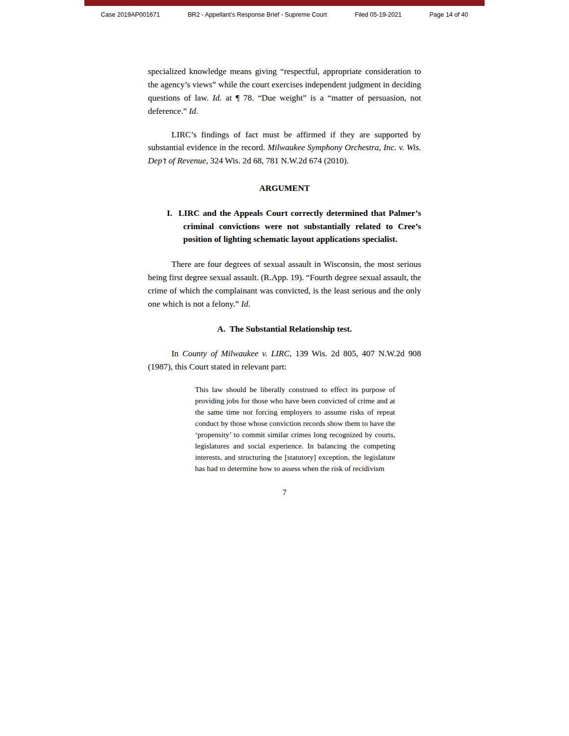Case 2019AP001671 BR2 - Appellant's Response Brief - Supreme Court Filed 05-19-2021 Page 14 of 40
specialized knowledge means giving “respectful, appropriate consideration to the agency’s views” while the court exercises independent judgment in deciding questions of law. Id. at ¶ 78. “Due weight” is a “matter of persuasion, not deference.” Id.
LIRC’s findings of fact must be affirmed if they are supported by substantial evidence in the record. Milwaukee Symphony Orchestra, Inc. v. Wis. Dep’t of Revenue, 324 Wis. 2d 68, 781 N.W.2d 674 (2010).
ARGUMENT
I. LIRC and the Appeals Court correctly determined that Palmer’s criminal convictions were not substantially related to Cree’s position of lighting schematic layout applications specialist.
There are four degrees of sexual assault in Wisconsin, the most serious being first degree sexual assault. (R.App. 19). “Fourth degree sexual assault, the crime of which the complainant was convicted, is the least serious and the only one which is not a felony.” Id.
A. The Substantial Relationship test.
In County of Milwaukee v. LIRC, 139 Wis. 2d 805, 407 N.W.2d 908 (1987), this Court stated in relevant part:
This law should be liberally construed to effect its purpose of providing jobs for those who have been convicted of crime and at the same time not forcing employers to assume risks of repeat conduct by those whose conviction records show them to have the ‘propensity’ to commit similar crimes long recognized by courts, legislatures and social experience. In balancing the competing interests, and structuring the [statutory] exception, the legislature has had to determine how to assess when the risk of recidivism
7